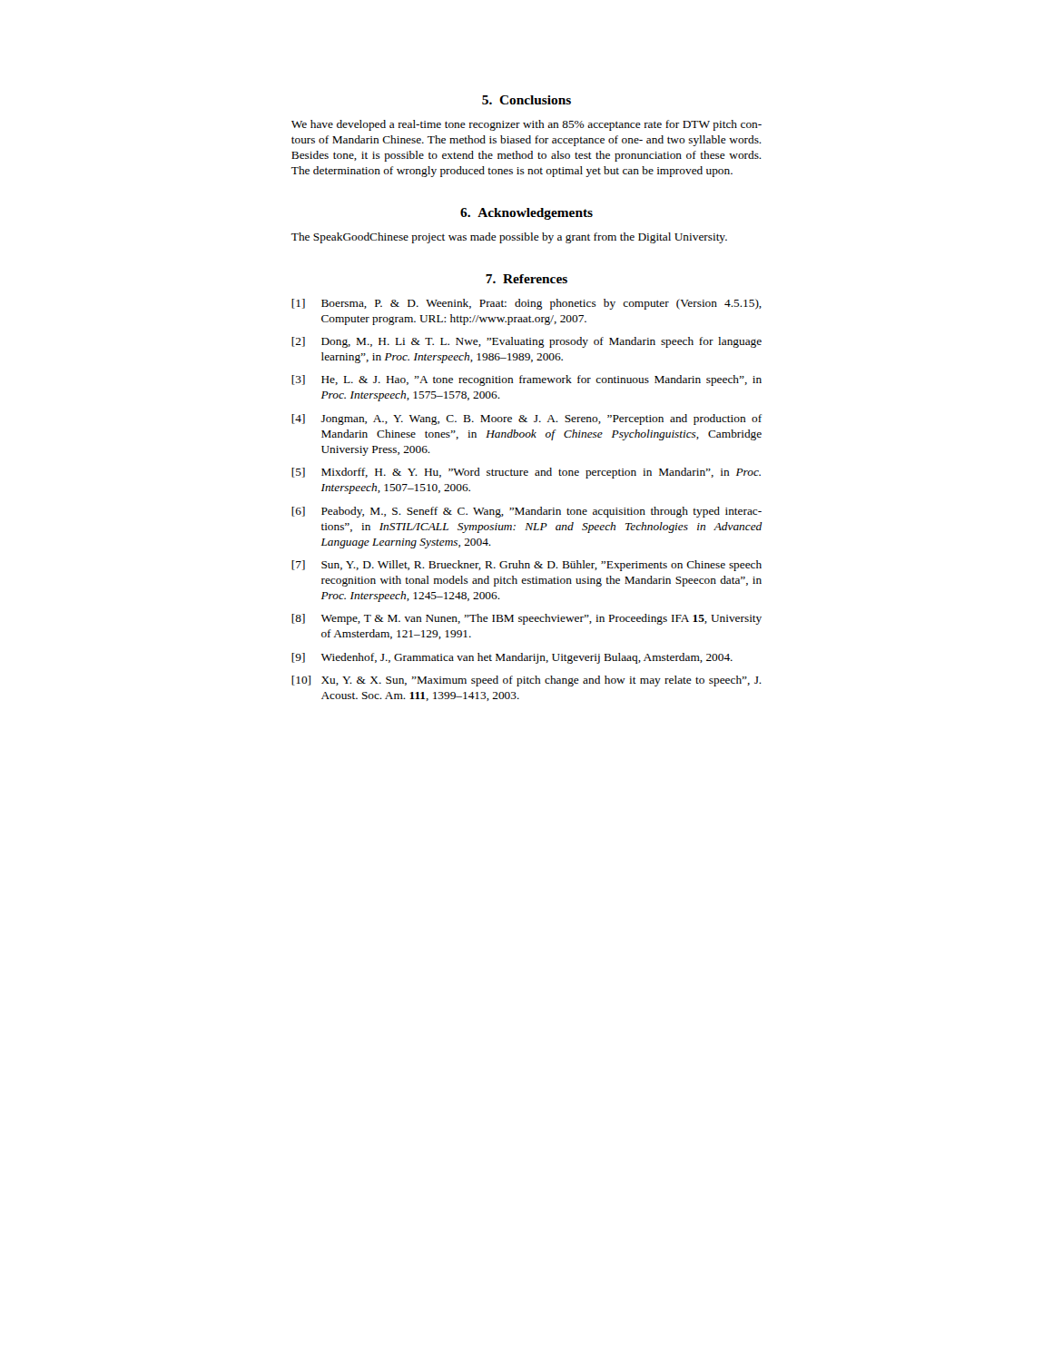5. Conclusions
We have developed a real-time tone recognizer with an 85% acceptance rate for DTW pitch contours of Mandarin Chinese. The method is biased for acceptance of one- and two syllable words. Besides tone, it is possible to extend the method to also test the pronunciation of these words. The determination of wrongly produced tones is not optimal yet but can be improved upon.
6. Acknowledgements
The SpeakGoodChinese project was made possible by a grant from the Digital University.
7. References
Boersma, P. & D. Weenink, Praat: doing phonetics by computer (Version 4.5.15), Computer program. URL: http://www.praat.org/, 2007.
Dong, M., H. Li & T. L. Nwe, ”Evaluating prosody of Mandarin speech for language learning”, in Proc. Interspeech, 1986–1989, 2006.
He, L. & J. Hao, ”A tone recognition framework for continuous Mandarin speech”, in Proc. Interspeech, 1575–1578, 2006.
Jongman, A., Y. Wang, C. B. Moore & J. A. Sereno, ”Perception and production of Mandarin Chinese tones”, in Handbook of Chinese Psycholinguistics, Cambridge Universiy Press, 2006.
Mixdorff, H. & Y. Hu, ”Word structure and tone perception in Mandarin”, in Proc. Interspeech, 1507–1510, 2006.
Peabody, M., S. Seneff & C. Wang, ”Mandarin tone acquisition through typed interactions”, in InSTIL/ICALL Symposium: NLP and Speech Technologies in Advanced Language Learning Systems, 2004.
Sun, Y., D. Willet, R. Brueckner, R. Gruhn & D. Bühler, ”Experiments on Chinese speech recognition with tonal models and pitch estimation using the Mandarin Speecon data”, in Proc. Interspeech, 1245–1248, 2006.
Wempe, T & M. van Nunen, ”The IBM speechviewer”, in Proceedings IFA 15, University of Amsterdam, 121–129, 1991.
Wiedenhof, J., Grammatica van het Mandarijn, Uitgeverij Bulaaq, Amsterdam, 2004.
Xu, Y. & X. Sun, ”Maximum speed of pitch change and how it may relate to speech”, J. Acoust. Soc. Am. 111, 1399–1413, 2003.